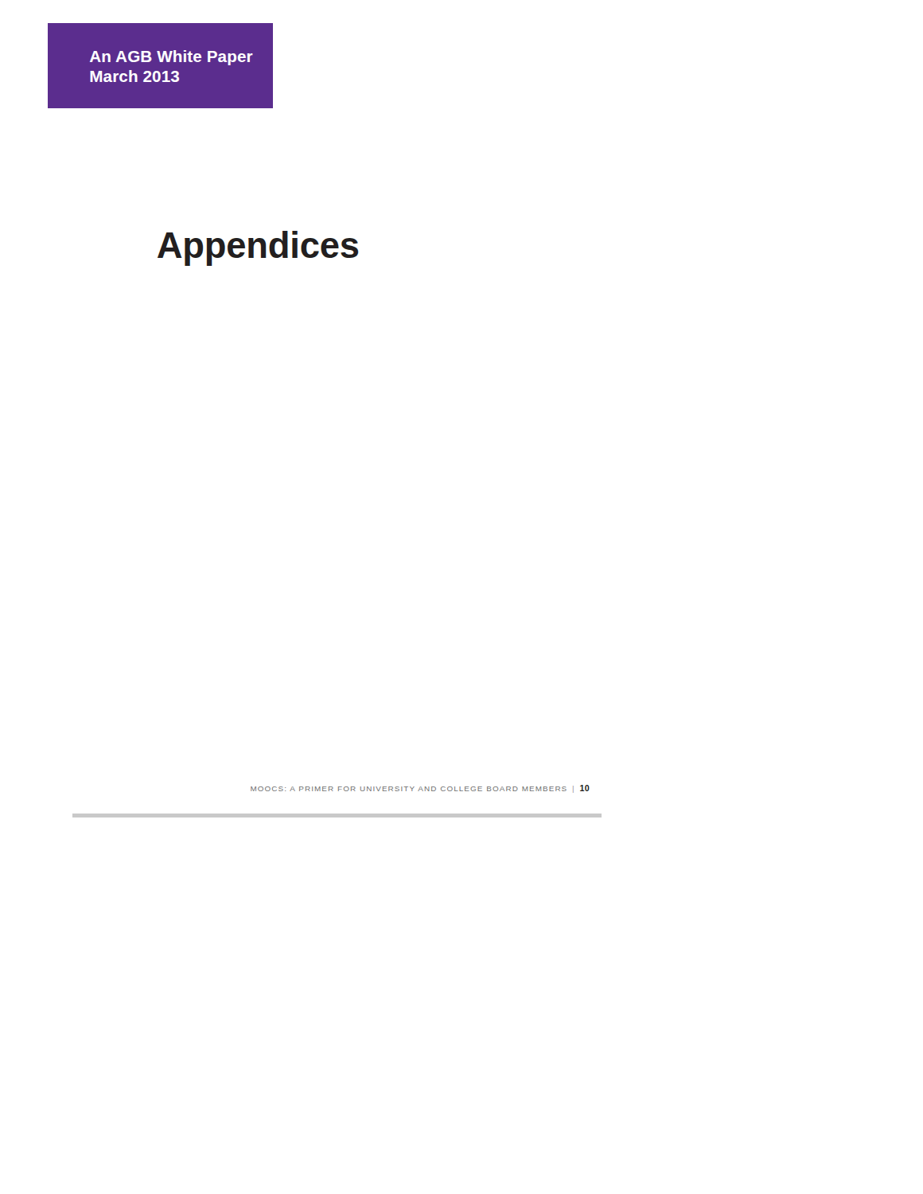An AGB White Paper
March 2013
Appendices
MOOCS: A PRIMER FOR UNIVERSITY AND COLLEGE BOARD MEMBERS|10